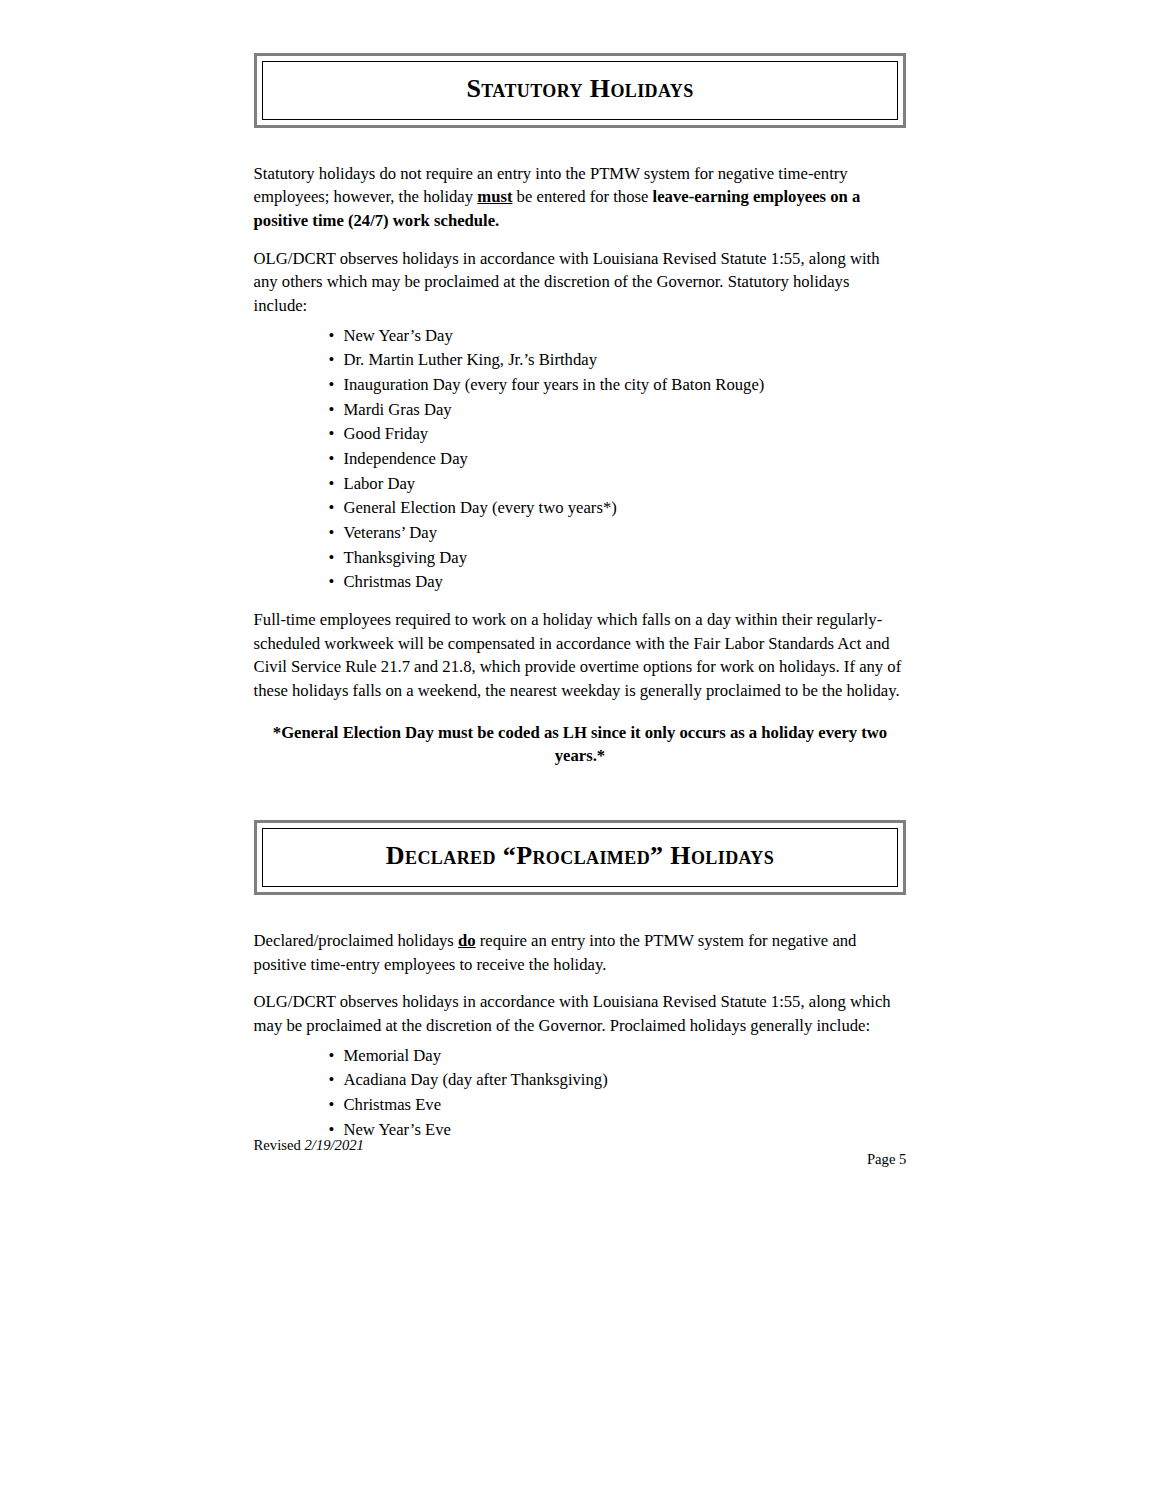Statutory Holidays
Statutory holidays do not require an entry into the PTMW system for negative time-entry employees; however, the holiday must be entered for those leave-earning employees on a positive time (24/7) work schedule.
OLG/DCRT observes holidays in accordance with Louisiana Revised Statute 1:55, along with any others which may be proclaimed at the discretion of the Governor. Statutory holidays include:
New Year’s Day
Dr. Martin Luther King, Jr.’s Birthday
Inauguration Day (every four years in the city of Baton Rouge)
Mardi Gras Day
Good Friday
Independence Day
Labor Day
General Election Day (every two years*)
Veterans’ Day
Thanksgiving Day
Christmas Day
Full-time employees required to work on a holiday which falls on a day within their regularly-scheduled workweek will be compensated in accordance with the Fair Labor Standards Act and Civil Service Rule 21.7 and 21.8, which provide overtime options for work on holidays. If any of these holidays falls on a weekend, the nearest weekday is generally proclaimed to be the holiday.
*General Election Day must be coded as LH since it only occurs as a holiday every two years.*
Declared “Proclaimed” Holidays
Declared/proclaimed holidays do require an entry into the PTMW system for negative and positive time-entry employees to receive the holiday.
OLG/DCRT observes holidays in accordance with Louisiana Revised Statute 1:55, along which may be proclaimed at the discretion of the Governor. Proclaimed holidays generally include:
Memorial Day
Acadiana Day (day after Thanksgiving)
Christmas Eve
New Year’s Eve
Revised 2/19/2021
Page 5